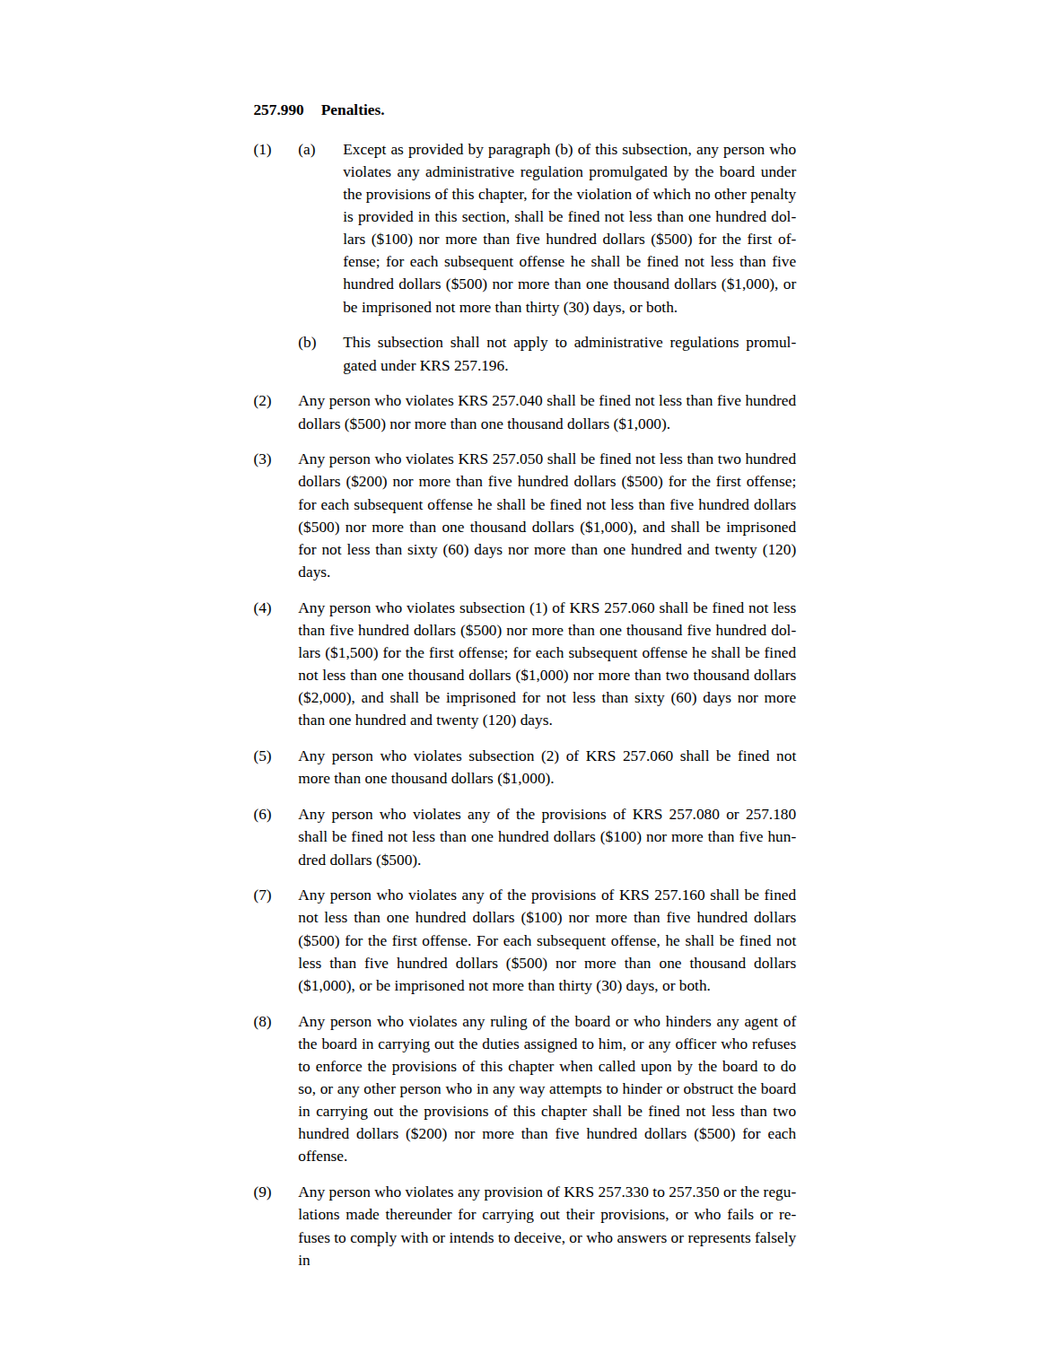257.990 Penalties.
(1)
(a)
Except as provided by paragraph (b) of this subsection, any person who violates any administrative regulation promulgated by the board under the provisions of this chapter, for the violation of which no other penalty is provided in this section, shall be fined not less than one hundred dollars ($100) nor more than five hundred dollars ($500) for the first offense; for each subsequent offense he shall be fined not less than five hundred dollars ($500) nor more than one thousand dollars ($1,000), or be imprisoned not more than thirty (30) days, or both.
(b)
This subsection shall not apply to administrative regulations promulgated under KRS 257.196.
(2)
Any person who violates KRS 257.040 shall be fined not less than five hundred dollars ($500) nor more than one thousand dollars ($1,000).
(3)
Any person who violates KRS 257.050 shall be fined not less than two hundred dollars ($200) nor more than five hundred dollars ($500) for the first offense; for each subsequent offense he shall be fined not less than five hundred dollars ($500) nor more than one thousand dollars ($1,000), and shall be imprisoned for not less than sixty (60) days nor more than one hundred and twenty (120) days.
(4)
Any person who violates subsection (1) of KRS 257.060 shall be fined not less than five hundred dollars ($500) nor more than one thousand five hundred dollars ($1,500) for the first offense; for each subsequent offense he shall be fined not less than one thousand dollars ($1,000) nor more than two thousand dollars ($2,000), and shall be imprisoned for not less than sixty (60) days nor more than one hundred and twenty (120) days.
(5)
Any person who violates subsection (2) of KRS 257.060 shall be fined not more than one thousand dollars ($1,000).
(6)
Any person who violates any of the provisions of KRS 257.080 or 257.180 shall be fined not less than one hundred dollars ($100) nor more than five hundred dollars ($500).
(7)
Any person who violates any of the provisions of KRS 257.160 shall be fined not less than one hundred dollars ($100) nor more than five hundred dollars ($500) for the first offense. For each subsequent offense, he shall be fined not less than five hundred dollars ($500) nor more than one thousand dollars ($1,000), or be imprisoned not more than thirty (30) days, or both.
(8)
Any person who violates any ruling of the board or who hinders any agent of the board in carrying out the duties assigned to him, or any officer who refuses to enforce the provisions of this chapter when called upon by the board to do so, or any other person who in any way attempts to hinder or obstruct the board in carrying out the provisions of this chapter shall be fined not less than two hundred dollars ($200) nor more than five hundred dollars ($500) for each offense.
(9)
Any person who violates any provision of KRS 257.330 to 257.350 or the regulations made thereunder for carrying out their provisions, or who fails or refuses to comply with or intends to deceive, or who answers or represents falsely in